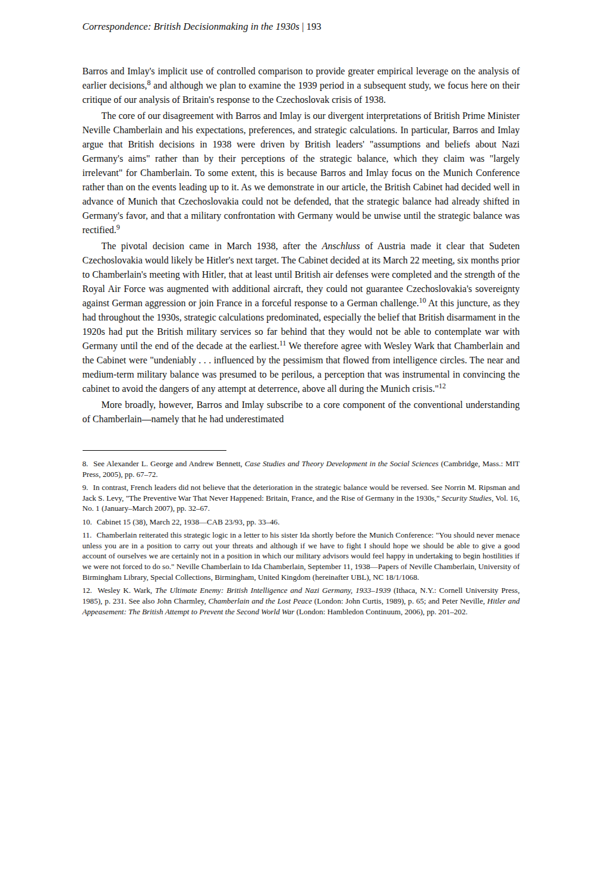Correspondence: British Decisionmaking in the 1930s | 193
Barros and Imlay's implicit use of controlled comparison to provide greater empirical leverage on the analysis of earlier decisions,8 and although we plan to examine the 1939 period in a subsequent study, we focus here on their critique of our analysis of Britain's response to the Czechoslovak crisis of 1938.
The core of our disagreement with Barros and Imlay is our divergent interpretations of British Prime Minister Neville Chamberlain and his expectations, preferences, and strategic calculations. In particular, Barros and Imlay argue that British decisions in 1938 were driven by British leaders' "assumptions and beliefs about Nazi Germany's aims" rather than by their perceptions of the strategic balance, which they claim was "largely irrelevant" for Chamberlain. To some extent, this is because Barros and Imlay focus on the Munich Conference rather than on the events leading up to it. As we demonstrate in our article, the British Cabinet had decided well in advance of Munich that Czechoslovakia could not be defended, that the strategic balance had already shifted in Germany's favor, and that a military confrontation with Germany would be unwise until the strategic balance was rectified.9
The pivotal decision came in March 1938, after the Anschluss of Austria made it clear that Sudeten Czechoslovakia would likely be Hitler's next target. The Cabinet decided at its March 22 meeting, six months prior to Chamberlain's meeting with Hitler, that at least until British air defenses were completed and the strength of the Royal Air Force was augmented with additional aircraft, they could not guarantee Czechoslovakia's sovereignty against German aggression or join France in a forceful response to a German challenge.10 At this juncture, as they had throughout the 1930s, strategic calculations predominated, especially the belief that British disarmament in the 1920s had put the British military services so far behind that they would not be able to contemplate war with Germany until the end of the decade at the earliest.11 We therefore agree with Wesley Wark that Chamberlain and the Cabinet were "undeniably . . . influenced by the pessimism that flowed from intelligence circles. The near and medium-term military balance was presumed to be perilous, a perception that was instrumental in convincing the cabinet to avoid the dangers of any attempt at deterrence, above all during the Munich crisis."12
More broadly, however, Barros and Imlay subscribe to a core component of the conventional understanding of Chamberlain—namely that he had underestimated
8. See Alexander L. George and Andrew Bennett, Case Studies and Theory Development in the Social Sciences (Cambridge, Mass.: MIT Press, 2005), pp. 67–72.
9. In contrast, French leaders did not believe that the deterioration in the strategic balance would be reversed. See Norrin M. Ripsman and Jack S. Levy, "The Preventive War That Never Happened: Britain, France, and the Rise of Germany in the 1930s," Security Studies, Vol. 16, No. 1 (January–March 2007), pp. 32–67.
10. Cabinet 15 (38), March 22, 1938—CAB 23/93, pp. 33–46.
11. Chamberlain reiterated this strategic logic in a letter to his sister Ida shortly before the Munich Conference: "You should never menace unless you are in a position to carry out your threats and although if we have to fight I should hope we should be able to give a good account of ourselves we are certainly not in a position in which our military advisors would feel happy in undertaking to begin hostilities if we were not forced to do so." Neville Chamberlain to Ida Chamberlain, September 11, 1938—Papers of Neville Chamberlain, University of Birmingham Library, Special Collections, Birmingham, United Kingdom (hereinafter UBL), NC 18/1/1068.
12. Wesley K. Wark, The Ultimate Enemy: British Intelligence and Nazi Germany, 1933–1939 (Ithaca, N.Y.: Cornell University Press, 1985), p. 231. See also John Charmley, Chamberlain and the Lost Peace (London: John Curtis, 1989), p. 65; and Peter Neville, Hitler and Appeasement: The British Attempt to Prevent the Second World War (London: Hambledon Continuum, 2006), pp. 201–202.